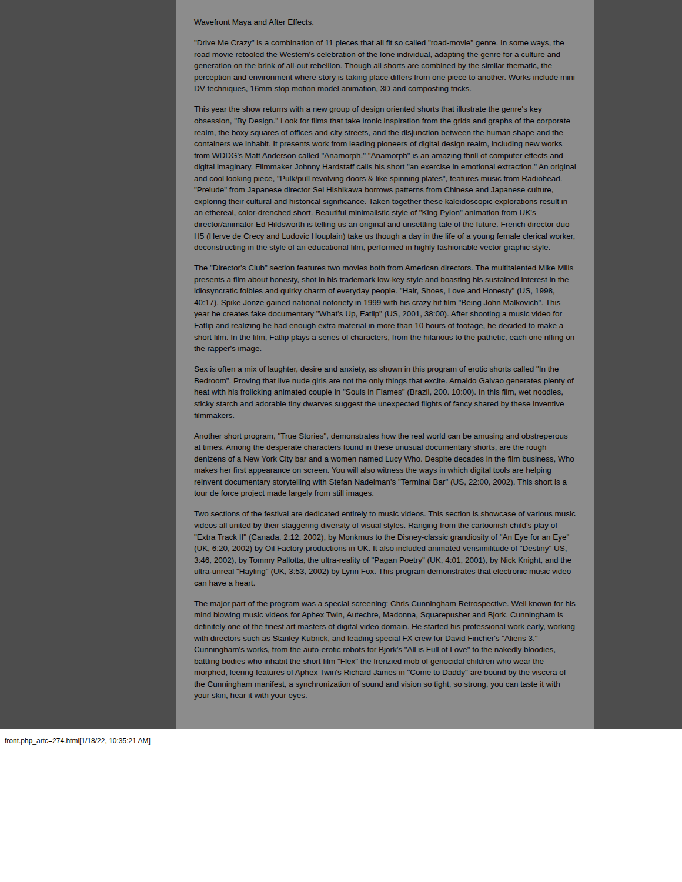Wavefront Maya and After Effects.
"Drive Me Crazy" is a combination of 11 pieces that all fit so called "road-movie" genre. In some ways, the road movie retooled the Western's celebration of the lone individual, adapting the genre for a culture and generation on the brink of all-out rebellion. Though all shorts are combined by the similar thematic, the perception and environment where story is taking place differs from one piece to another. Works include mini DV techniques, 16mm stop motion model animation, 3D and composting tricks.
This year the show returns with a new group of design oriented shorts that illustrate the genre's key obsession, "By Design." Look for films that take ironic inspiration from the grids and graphs of the corporate realm, the boxy squares of offices and city streets, and the disjunction between the human shape and the containers we inhabit. It presents work from leading pioneers of digital design realm, including new works from WDDG's Matt Anderson called "Anamorph." "Anamorph" is an amazing thrill of computer effects and digital imaginary. Filmmaker Johnny Hardstaff calls his short "an exercise in emotional extraction." An original and cool looking piece, "Pulk/pull revolving doors & like spinning plates", features music from Radiohead. "Prelude" from Japanese director Sei Hishikawa borrows patterns from Chinese and Japanese culture, exploring their cultural and historical significance. Taken together these kaleidoscopic explorations result in an ethereal, color-drenched short. Beautiful minimalistic style of "King Pylon" animation from UK's director/animator Ed Hildsworth is telling us an original and unsettling tale of the future. French director duo H5 (Herve de Crecy and Ludovic Houplain) take us though a day in the life of a young female clerical worker, deconstructing in the style of an educational film, performed in highly fashionable vector graphic style.
The "Director's Club" section features two movies both from American directors. The multitalented Mike Mills presents a film about honesty, shot in his trademark low-key style and boasting his sustained interest in the idiosyncratic foibles and quirky charm of everyday people. "Hair, Shoes, Love and Honesty" (US, 1998, 40:17). Spike Jonze gained national notoriety in 1999 with his crazy hit film "Being John Malkovich". This year he creates fake documentary "What's Up, Fatlip" (US, 2001, 38:00). After shooting a music video for Fatlip and realizing he had enough extra material in more than 10 hours of footage, he decided to make a short film. In the film, Fatlip plays a series of characters, from the hilarious to the pathetic, each one riffing on the rapper's image.
Sex is often a mix of laughter, desire and anxiety, as shown in this program of erotic shorts called "In the Bedroom". Proving that live nude girls are not the only things that excite. Arnaldo Galvao generates plenty of heat with his frolicking animated couple in "Souls in Flames" (Brazil, 200. 10:00). In this film, wet noodles, sticky starch and adorable tiny dwarves suggest the unexpected flights of fancy shared by these inventive filmmakers.
Another short program, "True Stories", demonstrates how the real world can be amusing and obstreperous at times. Among the desperate characters found in these unusual documentary shorts, are the rough denizens of a New York City bar and a women named Lucy Who. Despite decades in the film business, Who makes her first appearance on screen. You will also witness the ways in which digital tools are helping reinvent documentary storytelling with Stefan Nadelman's "Terminal Bar" (US, 22:00, 2002). This short is a tour de force project made largely from still images.
Two sections of the festival are dedicated entirely to music videos. This section is showcase of various music videos all united by their staggering diversity of visual styles. Ranging from the cartoonish child's play of "Extra Track II" (Canada, 2:12, 2002), by Monkmus to the Disney-classic grandiosity of "An Eye for an Eye" (UK, 6:20, 2002) by Oil Factory productions in UK. It also included animated verisimilitude of "Destiny" US, 3:46, 2002), by Tommy Pallotta, the ultra-reality of "Pagan Poetry" (UK, 4:01, 2001), by Nick Knight, and the ultra-unreal "Hayling" (UK, 3:53, 2002) by Lynn Fox. This program demonstrates that electronic music video can have a heart.
The major part of the program was a special screening: Chris Cunningham Retrospective. Well known for his mind blowing music videos for Aphex Twin, Autechre, Madonna, Squarepusher and Bjork. Cunningham is definitely one of the finest art masters of digital video domain. He started his professional work early, working with directors such as Stanley Kubrick, and leading special FX crew for David Fincher's "Aliens 3." Cunningham's works, from the auto-erotic robots for Bjork's "All is Full of Love" to the nakedly bloodies, battling bodies who inhabit the short film "Flex" the frenzied mob of genocidal children who wear the morphed, leering features of Aphex Twin's Richard James in "Come to Daddy" are bound by the viscera of the Cunningham manifest, a synchronization of sound and vision so tight, so strong, you can taste it with your skin, hear it with your eyes.
front.php_artc=274.html[1/18/22, 10:35:21 AM]